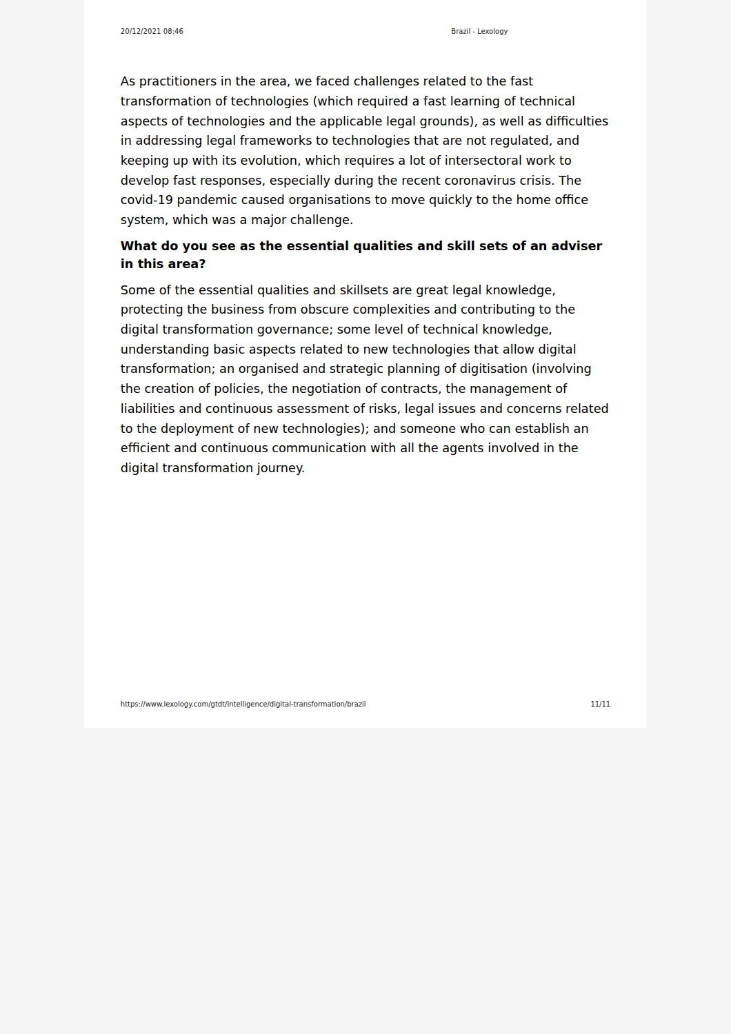20/12/2021 08:46 Brazil - Lexology
As practitioners in the area, we faced challenges related to the fast transformation of technologies (which required a fast learning of technical aspects of technologies and the applicable legal grounds), as well as difficulties in addressing legal frameworks to technologies that are not regulated, and keeping up with its evolution, which requires a lot of intersectoral work to develop fast responses, especially during the recent coronavirus crisis. The covid-19 pandemic caused organisations to move quickly to the home office system, which was a major challenge.
What do you see as the essential qualities and skill sets of an adviser in this area?
Some of the essential qualities and skillsets are great legal knowledge, protecting the business from obscure complexities and contributing to the digital transformation governance; some level of technical knowledge, understanding basic aspects related to new technologies that allow digital transformation; an organised and strategic planning of digitisation (involving the creation of policies, the negotiation of contracts, the management of liabilities and continuous assessment of risks, legal issues and concerns related to the deployment of new technologies); and someone who can establish an efficient and continuous communication with all the agents involved in the digital transformation journey.
https://www.lexology.com/gtdt/intelligence/digital-transformation/brazil 11/11